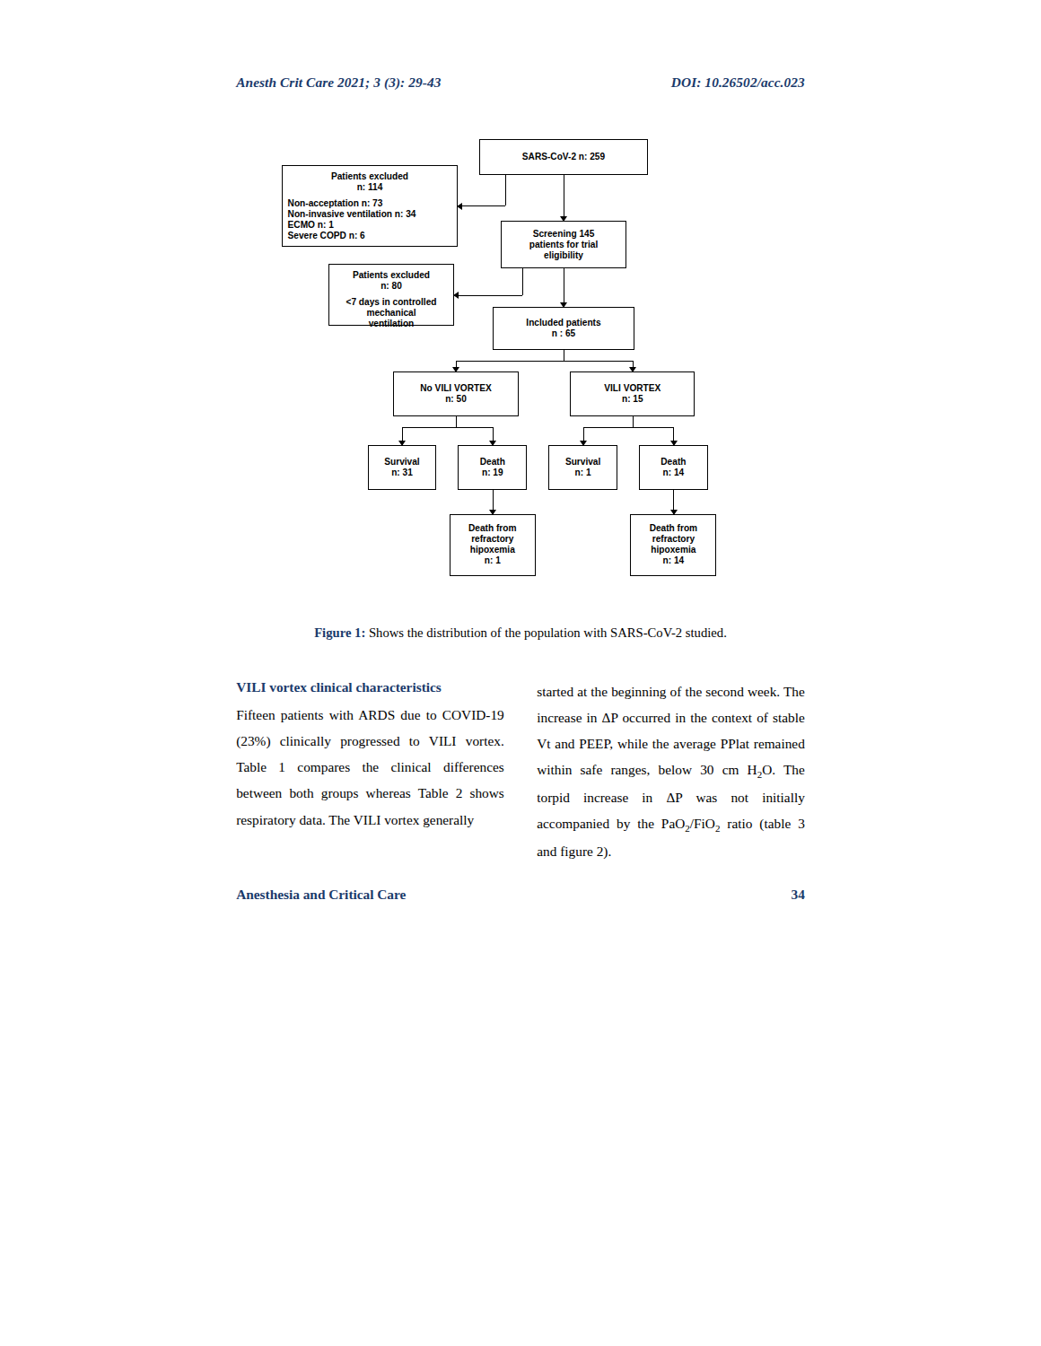Anesth Crit Care 2021; 3 (3): 29-43
DOI: 10.26502/acc.023
SARS-CoV-2 n: 259
Patients excluded
n: 114
Non-acceptation n: 73
Non-invasive ventilation n: 34
ECMO n: 1
Severe COPD n: 6
Screening 145
patients for trial
eligibility
Patients excluded
n: 80
<7 days in controlled
mechanical
ventilation
Included patients
n : 65
No VILI VORTEX
n: 50
VILI VORTEX
n: 15
Survival
n: 31
Death
n: 19
Survival
n: 1
Death
n: 14
Death from
refractory
hipoxemia
n: 1
Death from
refractory
hipoxemia
n: 14
Figure 1: Shows the distribution of the population with SARS-CoV-2 studied.
VILI vortex clinical characteristics
Fifteen patients with ARDS due to COVID-19 (23%) clinically progressed to VILI vortex. Table 1 compares the clinical differences between both groups whereas Table 2 shows respiratory data. The VILI vortex generally
started at the beginning of the second week. The increase in ΔP occurred in the context of stable Vt and PEEP, while the average PPlat remained within safe ranges, below 30 cm H2O. The torpid increase in ΔP was not initially accompanied by the PaO2/FiO2 ratio (table 3 and figure 2).
Anesthesia and Critical Care
34